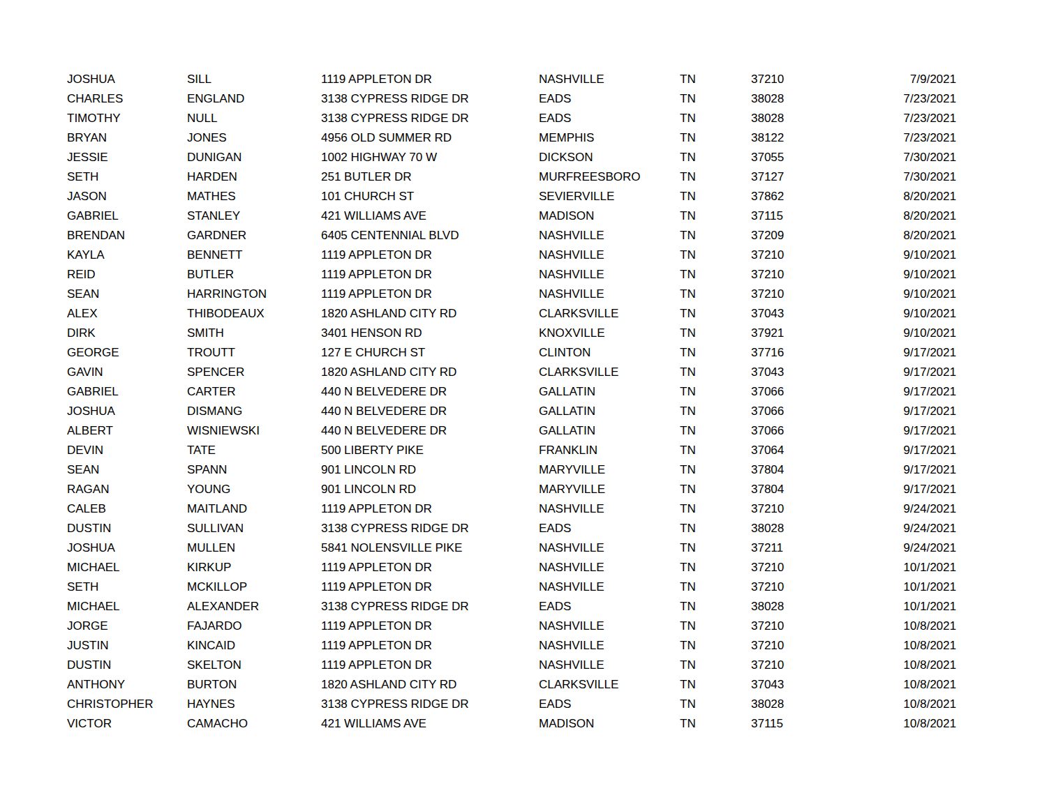| JOSHUA | SILL | 1119 APPLETON DR | NASHVILLE | TN | 37210 | 7/9/2021 |
| CHARLES | ENGLAND | 3138 CYPRESS RIDGE DR | EADS | TN | 38028 | 7/23/2021 |
| TIMOTHY | NULL | 3138 CYPRESS RIDGE DR | EADS | TN | 38028 | 7/23/2021 |
| BRYAN | JONES | 4956 OLD SUMMER RD | MEMPHIS | TN | 38122 | 7/23/2021 |
| JESSIE | DUNIGAN | 1002 HIGHWAY 70 W | DICKSON | TN | 37055 | 7/30/2021 |
| SETH | HARDEN | 251 BUTLER DR | MURFREESBORO | TN | 37127 | 7/30/2021 |
| JASON | MATHES | 101 CHURCH ST | SEVIERVILLE | TN | 37862 | 8/20/2021 |
| GABRIEL | STANLEY | 421 WILLIAMS AVE | MADISON | TN | 37115 | 8/20/2021 |
| BRENDAN | GARDNER | 6405 CENTENNIAL BLVD | NASHVILLE | TN | 37209 | 8/20/2021 |
| KAYLA | BENNETT | 1119 APPLETON DR | NASHVILLE | TN | 37210 | 9/10/2021 |
| REID | BUTLER | 1119 APPLETON DR | NASHVILLE | TN | 37210 | 9/10/2021 |
| SEAN | HARRINGTON | 1119 APPLETON DR | NASHVILLE | TN | 37210 | 9/10/2021 |
| ALEX | THIBODEAUX | 1820 ASHLAND CITY RD | CLARKSVILLE | TN | 37043 | 9/10/2021 |
| DIRK | SMITH | 3401 HENSON RD | KNOXVILLE | TN | 37921 | 9/10/2021 |
| GEORGE | TROUTT | 127 E CHURCH ST | CLINTON | TN | 37716 | 9/17/2021 |
| GAVIN | SPENCER | 1820 ASHLAND CITY RD | CLARKSVILLE | TN | 37043 | 9/17/2021 |
| GABRIEL | CARTER | 440 N BELVEDERE DR | GALLATIN | TN | 37066 | 9/17/2021 |
| JOSHUA | DISMANG | 440 N BELVEDERE DR | GALLATIN | TN | 37066 | 9/17/2021 |
| ALBERT | WISNIEWSKI | 440 N BELVEDERE DR | GALLATIN | TN | 37066 | 9/17/2021 |
| DEVIN | TATE | 500 LIBERTY PIKE | FRANKLIN | TN | 37064 | 9/17/2021 |
| SEAN | SPANN | 901 LINCOLN RD | MARYVILLE | TN | 37804 | 9/17/2021 |
| RAGAN | YOUNG | 901 LINCOLN RD | MARYVILLE | TN | 37804 | 9/17/2021 |
| CALEB | MAITLAND | 1119 APPLETON DR | NASHVILLE | TN | 37210 | 9/24/2021 |
| DUSTIN | SULLIVAN | 3138 CYPRESS RIDGE DR | EADS | TN | 38028 | 9/24/2021 |
| JOSHUA | MULLEN | 5841 NOLENSVILLE PIKE | NASHVILLE | TN | 37211 | 9/24/2021 |
| MICHAEL | KIRKUP | 1119 APPLETON DR | NASHVILLE | TN | 37210 | 10/1/2021 |
| SETH | MCKILLOP | 1119 APPLETON DR | NASHVILLE | TN | 37210 | 10/1/2021 |
| MICHAEL | ALEXANDER | 3138 CYPRESS RIDGE DR | EADS | TN | 38028 | 10/1/2021 |
| JORGE | FAJARDO | 1119 APPLETON DR | NASHVILLE | TN | 37210 | 10/8/2021 |
| JUSTIN | KINCAID | 1119 APPLETON DR | NASHVILLE | TN | 37210 | 10/8/2021 |
| DUSTIN | SKELTON | 1119 APPLETON DR | NASHVILLE | TN | 37210 | 10/8/2021 |
| ANTHONY | BURTON | 1820 ASHLAND CITY RD | CLARKSVILLE | TN | 37043 | 10/8/2021 |
| CHRISTOPHER | HAYNES | 3138 CYPRESS RIDGE DR | EADS | TN | 38028 | 10/8/2021 |
| VICTOR | CAMACHO | 421 WILLIAMS AVE | MADISON | TN | 37115 | 10/8/2021 |